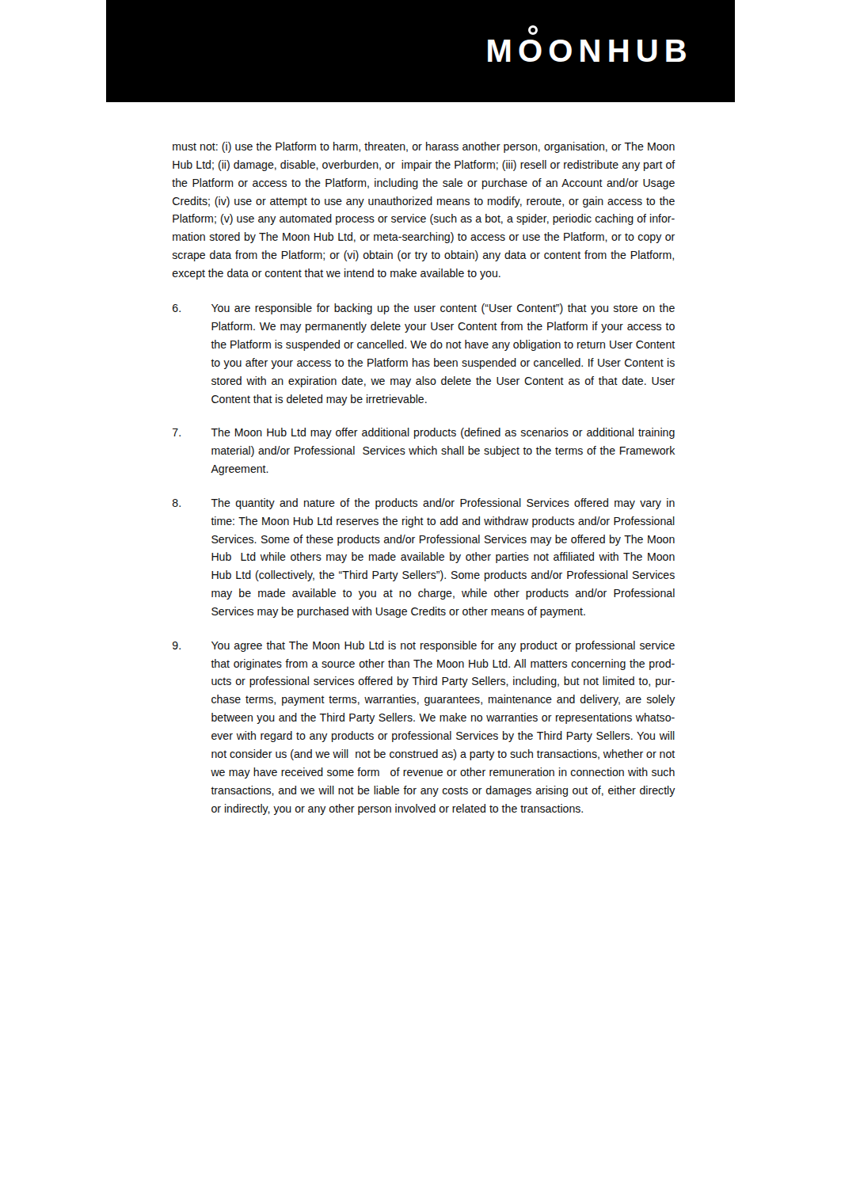MOONHUB
must not: (i) use the Platform to harm, threaten, or harass another person, organisation, or The Moon Hub Ltd; (ii) damage, disable, overburden, or impair the Platform; (iii) resell or redistribute any part of the Platform or access to the Platform, including the sale or purchase of an Account and/or Usage Credits; (iv) use or attempt to use any unauthorized means to modify, reroute, or gain access to the Platform; (v) use any automated process or service (such as a bot, a spider, periodic caching of information stored by The Moon Hub Ltd, or meta-searching) to access or use the Platform, or to copy or scrape data from the Platform; or (vi) obtain (or try to obtain) any data or content from the Platform, except the data or content that we intend to make available to you.
6.
You are responsible for backing up the user content (“User Content”) that you store on the Platform. We may permanently delete your User Content from the Platform if your access to the Platform is suspended or cancelled. We do not have any obligation to return User Content to you after your access to the Platform has been suspended or cancelled. If User Content is stored with an expiration date, we may also delete the User Content as of that date. User Content that is deleted may be irretrievable.
7.
The Moon Hub Ltd may offer additional products (defined as scenarios or additional training material) and/or Professional Services which shall be subject to the terms of the Framework Agreement.
8.
The quantity and nature of the products and/or Professional Services offered may vary in time: The Moon Hub Ltd reserves the right to add and withdraw products and/or Professional Services. Some of these products and/or Professional Services may be offered by The Moon Hub Ltd while others may be made available by other parties not affiliated with The Moon Hub Ltd (collectively, the “Third Party Sellers”). Some products and/or Professional Services may be made available to you at no charge, while other products and/or Professional Services may be purchased with Usage Credits or other means of payment.
9.
You agree that The Moon Hub Ltd is not responsible for any product or professional service that originates from a source other than The Moon Hub Ltd. All matters concerning the products or professional services offered by Third Party Sellers, including, but not limited to, purchase terms, payment terms, warranties, guarantees, maintenance and delivery, are solely between you and the Third Party Sellers. We make no warranties or representations whatsoever with regard to any products or professional Services by the Third Party Sellers. You will not consider us (and we will not be construed as) a party to such transactions, whether or not we may have received some form of revenue or other remuneration in connection with such transactions, and we will not be liable for any costs or damages arising out of, either directly or indirectly, you or any other person involved or related to the transactions.